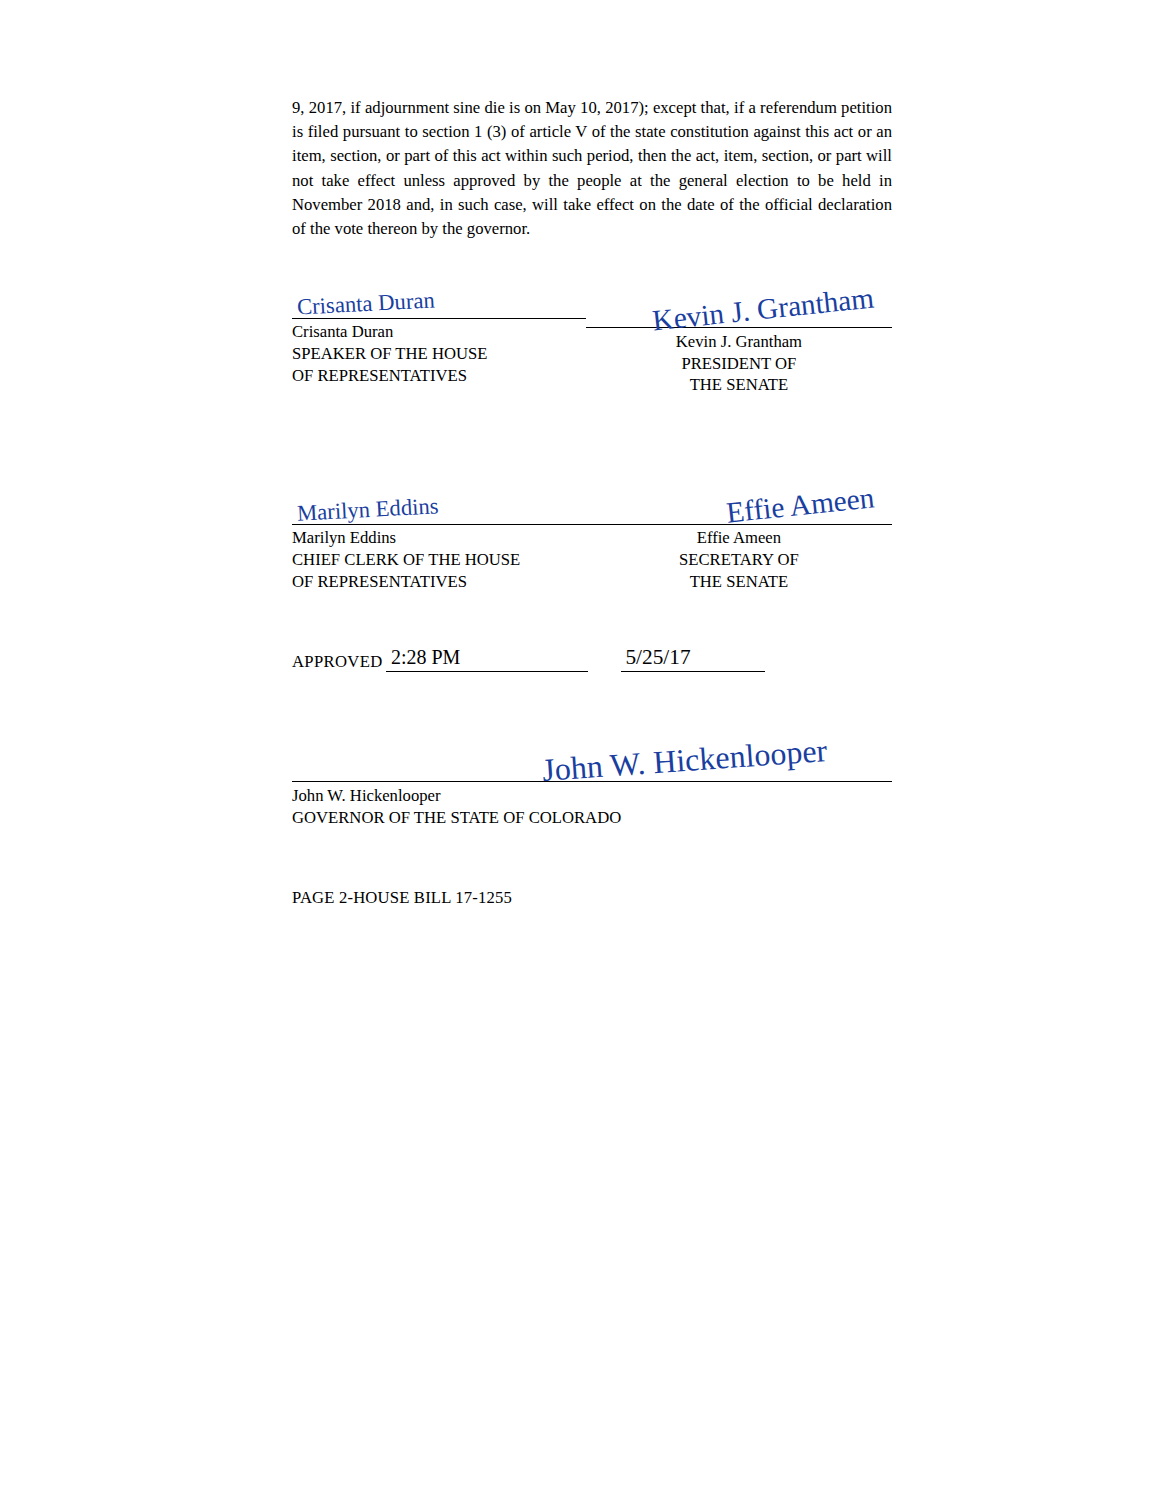9, 2017, if adjournment sine die is on May 10, 2017); except that, if a referendum petition is filed pursuant to section 1 (3) of article V of the state constitution against this act or an item, section, or part of this act within such period, then the act, item, section, or part will not take effect unless approved by the people at the general election to be held in November 2018 and, in such case, will take effect on the date of the official declaration of the vote thereon by the governor.
| Crisanta Duran Crisanta Duran Speaker of the House of Representatives | Kevin J. Grantham Kevin J. Grantham President of the Senate |
| Marilyn Eddins Marilyn Eddins Chief Clerk of the House of Representatives | Effie Ameen Effie Ameen Secretary of the Senate |
Approved 2:28 PM 5/25/17
John W. Hickenlooper
John W. Hickenlooper
Governor of the State of Colorado
PAGE 2-HOUSE BILL 17-1255